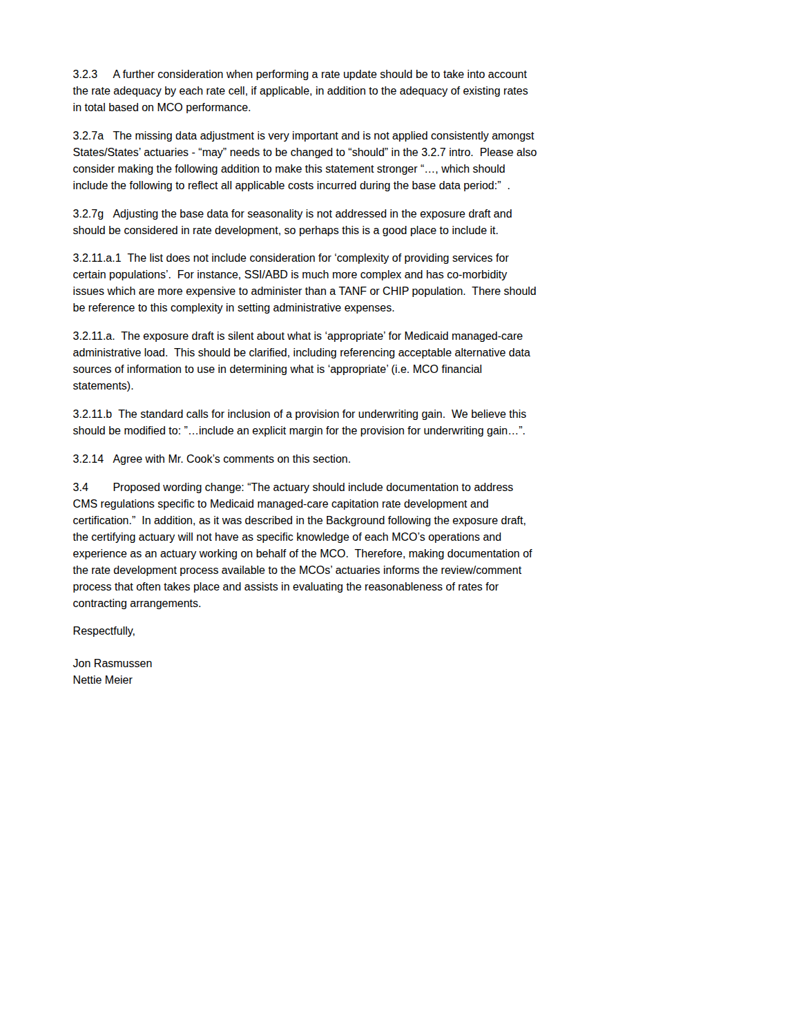3.2.3 A further consideration when performing a rate update should be to take into account the rate adequacy by each rate cell, if applicable, in addition to the adequacy of existing rates in total based on MCO performance.
3.2.7a The missing data adjustment is very important and is not applied consistently amongst States/States’ actuaries - “may” needs to be changed to “should” in the 3.2.7 intro. Please also consider making the following addition to make this statement stronger “…, which should include the following to reflect all applicable costs incurred during the base data period:” .
3.2.7g Adjusting the base data for seasonality is not addressed in the exposure draft and should be considered in rate development, so perhaps this is a good place to include it.
3.2.11.a.1 The list does not include consideration for ‘complexity of providing services for certain populations’. For instance, SSI/ABD is much more complex and has co-morbidity issues which are more expensive to administer than a TANF or CHIP population. There should be reference to this complexity in setting administrative expenses.
3.2.11.a. The exposure draft is silent about what is ‘appropriate’ for Medicaid managed-care administrative load. This should be clarified, including referencing acceptable alternative data sources of information to use in determining what is ‘appropriate’ (i.e. MCO financial statements).
3.2.11.b The standard calls for inclusion of a provision for underwriting gain. We believe this should be modified to: ”…include an explicit margin for the provision for underwriting gain…”.
3.2.14 Agree with Mr. Cook’s comments on this section.
3.4 Proposed wording change: “The actuary should include documentation to address CMS regulations specific to Medicaid managed-care capitation rate development and certification.” In addition, as it was described in the Background following the exposure draft, the certifying actuary will not have as specific knowledge of each MCO’s operations and experience as an actuary working on behalf of the MCO. Therefore, making documentation of the rate development process available to the MCOs’ actuaries informs the review/comment process that often takes place and assists in evaluating the reasonableness of rates for contracting arrangements.
Respectfully,
Jon Rasmussen
Nettie Meier